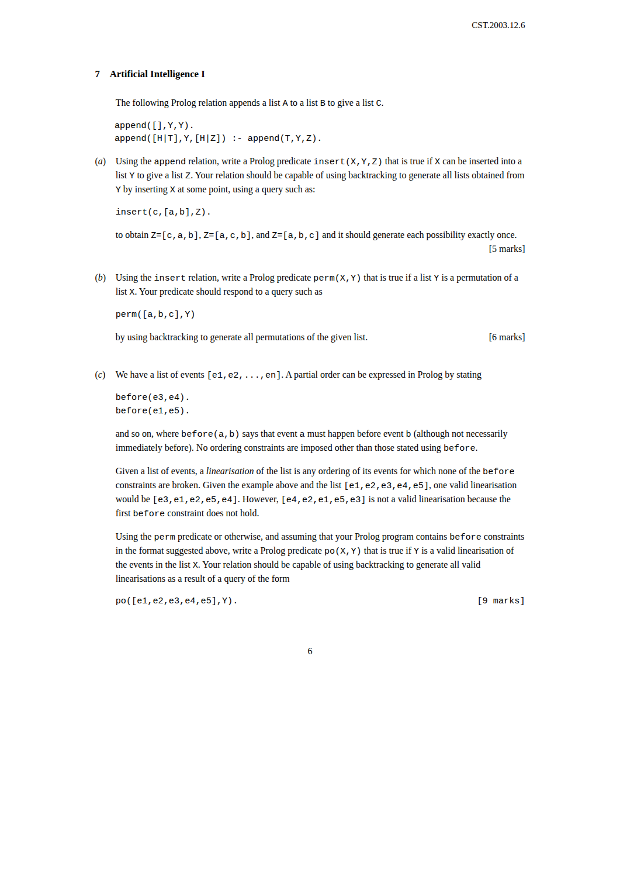CST.2003.12.6
7 Artificial Intelligence I
The following Prolog relation appends a list A to a list B to give a list C.
append([],Y,Y).
append([H|T],Y,[H|Z]) :- append(T,Y,Z).
(a)
Using the append relation, write a Prolog predicate insert(X,Y,Z) that is true if X can be inserted into a list Y to give a list Z. Your relation should be capable of using backtracking to generate all lists obtained from Y by inserting X at some point, using a query such as:
insert(c,[a,b],Z).
to obtain Z=[c,a,b], Z=[a,c,b], and Z=[a,b,c] and it should generate each possibility exactly once. [5 marks]
(b)
Using the insert relation, write a Prolog predicate perm(X,Y) that is true if a list Y is a permutation of a list X. Your predicate should respond to a query such as
perm([a,b,c],Y)
by using backtracking to generate all permutations of the given list. [6 marks]
(c)
We have a list of events [e1,e2,...,en]. A partial order can be expressed in Prolog by stating
before(e3,e4).
before(e1,e5).
and so on, where before(a,b) says that event a must happen before event b (although not necessarily immediately before). No ordering constraints are imposed other than those stated using before.
Given a list of events, a linearisation of the list is any ordering of its events for which none of the before constraints are broken. Given the example above and the list [e1,e2,e3,e4,e5], one valid linearisation would be [e3,e1,e2,e5,e4]. However, [e4,e2,e1,e5,e3] is not a valid linearisation because the first before constraint does not hold.
Using the perm predicate or otherwise, and assuming that your Prolog program contains before constraints in the format suggested above, write a Prolog predicate po(X,Y) that is true if Y is a valid linearisation of the events in the list X. Your relation should be capable of using backtracking to generate all valid linearisations as a result of a query of the form
po([e1,e2,e3,e4,e5],Y).                                        [9 marks]
6